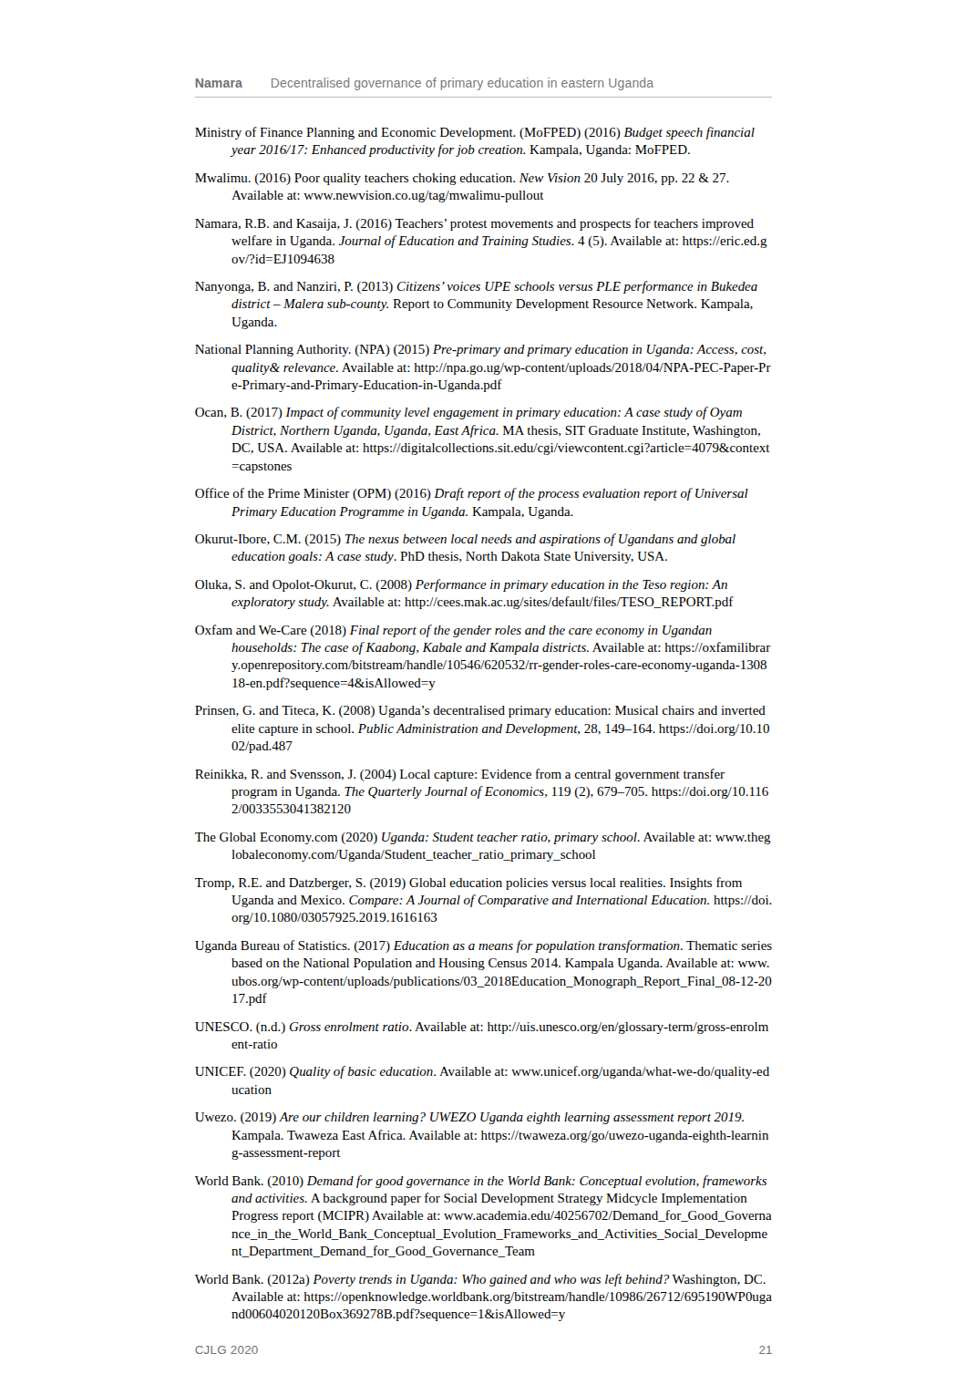Namara Decentralised governance of primary education in eastern Uganda
Ministry of Finance Planning and Economic Development. (MoFPED) (2016) Budget speech financial year 2016/17: Enhanced productivity for job creation. Kampala, Uganda: MoFPED.
Mwalimu. (2016) Poor quality teachers choking education. New Vision 20 July 2016, pp. 22 & 27. Available at: www.newvision.co.ug/tag/mwalimu-pullout
Namara, R.B. and Kasaija, J. (2016) Teachers’ protest movements and prospects for teachers improved welfare in Uganda. Journal of Education and Training Studies. 4 (5). Available at: https://eric.ed.gov/?id=EJ1094638
Nanyonga, B. and Nanziri, P. (2013) Citizens’ voices UPE schools versus PLE performance in Bukedea district – Malera sub-county. Report to Community Development Resource Network. Kampala, Uganda.
National Planning Authority. (NPA) (2015) Pre-primary and primary education in Uganda: Access, cost, quality& relevance. Available at: http://npa.go.ug/wp-content/uploads/2018/04/NPA-PEC-Paper-Pre-Primary-and-Primary-Education-in-Uganda.pdf
Ocan, B. (2017) Impact of community level engagement in primary education: A case study of Oyam District, Northern Uganda, Uganda, East Africa. MA thesis, SIT Graduate Institute, Washington, DC, USA. Available at: https://digitalcollections.sit.edu/cgi/viewcontent.cgi?article=4079&context=capstones
Office of the Prime Minister (OPM) (2016) Draft report of the process evaluation report of Universal Primary Education Programme in Uganda. Kampala, Uganda.
Okurut-Ibore, C.M. (2015) The nexus between local needs and aspirations of Ugandans and global education goals: A case study. PhD thesis, North Dakota State University, USA.
Oluka, S. and Opolot-Okurut, C. (2008) Performance in primary education in the Teso region: An exploratory study. Available at: http://cees.mak.ac.ug/sites/default/files/TESO_REPORT.pdf
Oxfam and We-Care (2018) Final report of the gender roles and the care economy in Ugandan households: The case of Kaabong, Kabale and Kampala districts. Available at: https://oxfamilibrary.openrepository.com/bitstream/handle/10546/620532/rr-gender-roles-care-economy-uganda-130818-en.pdf?sequence=4&isAllowed=y
Prinsen, G. and Titeca, K. (2008) Uganda’s decentralised primary education: Musical chairs and inverted elite capture in school. Public Administration and Development, 28, 149–164. https://doi.org/10.1002/pad.487
Reinikka, R. and Svensson, J. (2004) Local capture: Evidence from a central government transfer program in Uganda. The Quarterly Journal of Economics, 119 (2), 679–705. https://doi.org/10.1162/0033553041382120
The Global Economy.com (2020) Uganda: Student teacher ratio, primary school. Available at: www.theglobaleconomy.com/Uganda/Student_teacher_ratio_primary_school
Tromp, R.E. and Datzberger, S. (2019) Global education policies versus local realities. Insights from Uganda and Mexico. Compare: A Journal of Comparative and International Education. https://doi.org/10.1080/03057925.2019.1616163
Uganda Bureau of Statistics. (2017) Education as a means for population transformation. Thematic series based on the National Population and Housing Census 2014. Kampala Uganda. Available at: www.ubos.org/wp-content/uploads/publications/03_2018Education_Monograph_Report_Final_08-12-2017.pdf
UNESCO. (n.d.) Gross enrolment ratio. Available at: http://uis.unesco.org/en/glossary-term/gross-enrolment-ratio
UNICEF. (2020) Quality of basic education. Available at: www.unicef.org/uganda/what-we-do/quality-education
Uwezo. (2019) Are our children learning? UWEZO Uganda eighth learning assessment report 2019. Kampala. Twaweza East Africa. Available at: https://twaweza.org/go/uwezo-uganda-eighth-learning-assessment-report
World Bank. (2010) Demand for good governance in the World Bank: Conceptual evolution, frameworks and activities. A background paper for Social Development Strategy Midcycle Implementation Progress report (MCIPR) Available at: www.academia.edu/40256702/Demand_for_Good_Governance_in_the_World_Bank_Conceptual_Evolution_Frameworks_and_Activities_Social_Development_Department_Demand_for_Good_Governance_Team
World Bank. (2012a) Poverty trends in Uganda: Who gained and who was left behind? Washington, DC. Available at: https://openknowledge.worldbank.org/bitstream/handle/10986/26712/695190WP0ugand00604020120Box369278B.pdf?sequence=1&isAllowed=y
CJLG 2020 21